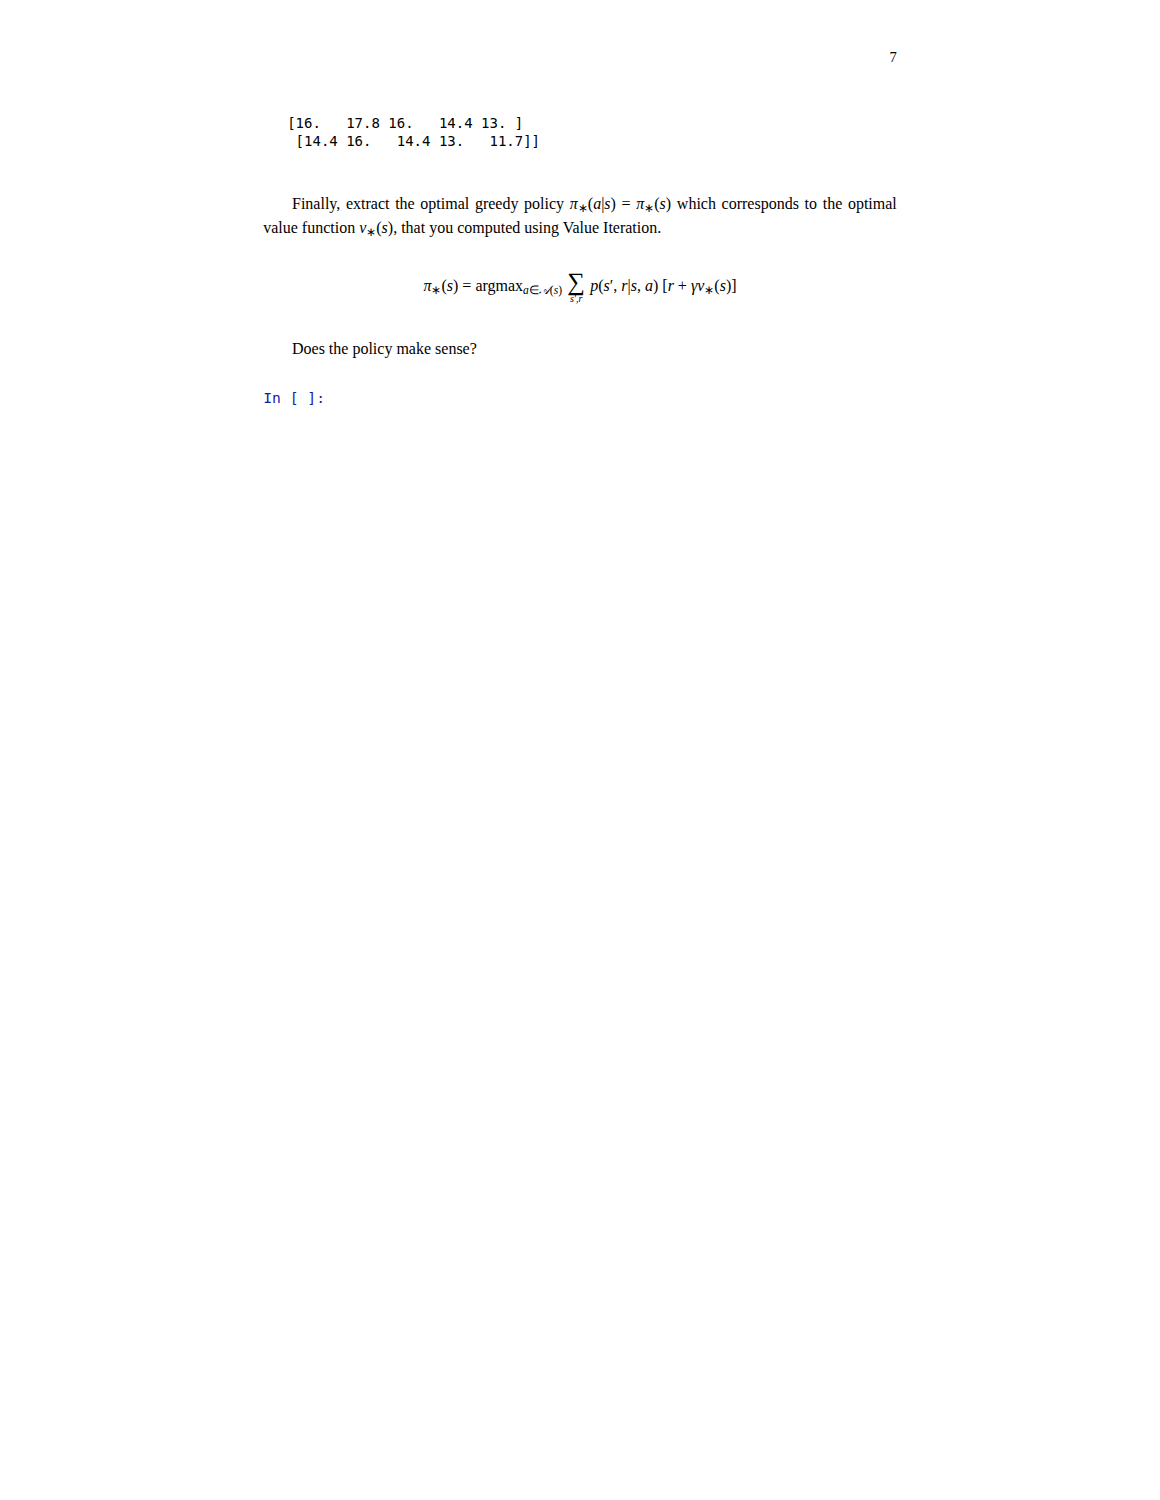7
[16.   17.8 16.   14.4 13. ]
 [14.4 16.   14.4 13.   11.7]]
Finally, extract the optimal greedy policy π∗(a|s) = π∗(s) which corresponds to the optimal value function v∗(s), that you computed using Value Iteration.
π∗(s) = argmaxa∈𝒜(s) ∑s′,r p(s′, r|s, a) [r + γv∗(s)]
Does the policy make sense?
In [ ]: